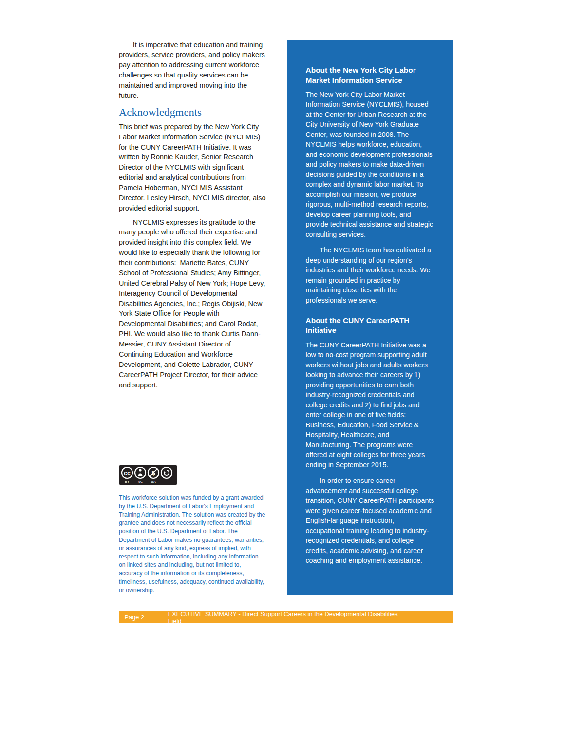It is imperative that education and training providers, service providers, and policy makers pay attention to addressing current workforce challenges so that quality services can be maintained and improved moving into the future.
Acknowledgments
This brief was prepared by the New York City Labor Market Information Service (NYCLMIS) for the CUNY CareerPATH Initiative. It was written by Ronnie Kauder, Senior Research Director of the NYCLMIS with significant editorial and analytical contributions from Pamela Hoberman, NYCLMIS Assistant Director. Lesley Hirsch, NYCLMIS director, also provided editorial support.
NYCLMIS expresses its gratitude to the many people who offered their expertise and provided insight into this complex field. We would like to especially thank the following for their contributions: Mariette Bates, CUNY School of Professional Studies; Amy Bittinger, United Cerebral Palsy of New York; Hope Levy, Interagency Council of Developmental Disabilities Agencies, Inc.; Regis Obijiski, New York State Office for People with Developmental Disabilities; and Carol Rodat, PHI. We would also like to thank Curtis Dann-Messier, CUNY Assistant Director of Continuing Education and Workforce Development, and Colette Labrador, CUNY CareerPATH Project Director, for their advice and support.
cc $ BY NC SA
This workforce solution was funded by a grant awarded by the U.S. Department of Labor's Employment and Training Administration. The solution was created by the grantee and does not necessarily reflect the official position of the U.S. Department of Labor. The Department of Labor makes no guarantees, warranties, or assurances of any kind, express of implied, with respect to such information, including any information on linked sites and including, but not limited to, accuracy of the information or its completeness, timeliness, usefulness, adequacy, continued availability, or ownership.
About the New York City Labor Market Information Service
The New York City Labor Market Information Service (NYCLMIS), housed at the Center for Urban Research at the City University of New York Graduate Center, was founded in 2008. The NYCLMIS helps workforce, education, and economic development professionals and policy makers to make data-driven decisions guided by the conditions in a complex and dynamic labor market. To accomplish our mission, we produce rigorous, multi-method research reports, develop career planning tools, and provide technical assistance and strategic consulting services.
The NYCLMIS team has cultivated a deep understanding of our region's industries and their workforce needs. We remain grounded in practice by maintaining close ties with the professionals we serve.
About the CUNY CareerPATH Initiative
The CUNY CareerPATH Initiative was a low to no-cost program supporting adult workers without jobs and adults workers looking to advance their careers by 1) providing opportunities to earn both industry-recognized credentials and college credits and 2) to find jobs and enter college in one of five fields: Business, Education, Food Service & Hospitality, Healthcare, and Manufacturing. The programs were offered at eight colleges for three years ending in September 2015.
In order to ensure career advancement and successful college transition, CUNY CareerPATH participants were given career-focused academic and English-language instruction, occupational training leading to industry-recognized credentials, and college credits, academic advising, and career coaching and employment assistance.
Page 2
EXECUTIVE SUMMARY - Direct Support Careers in the Developmental Disabilities Field